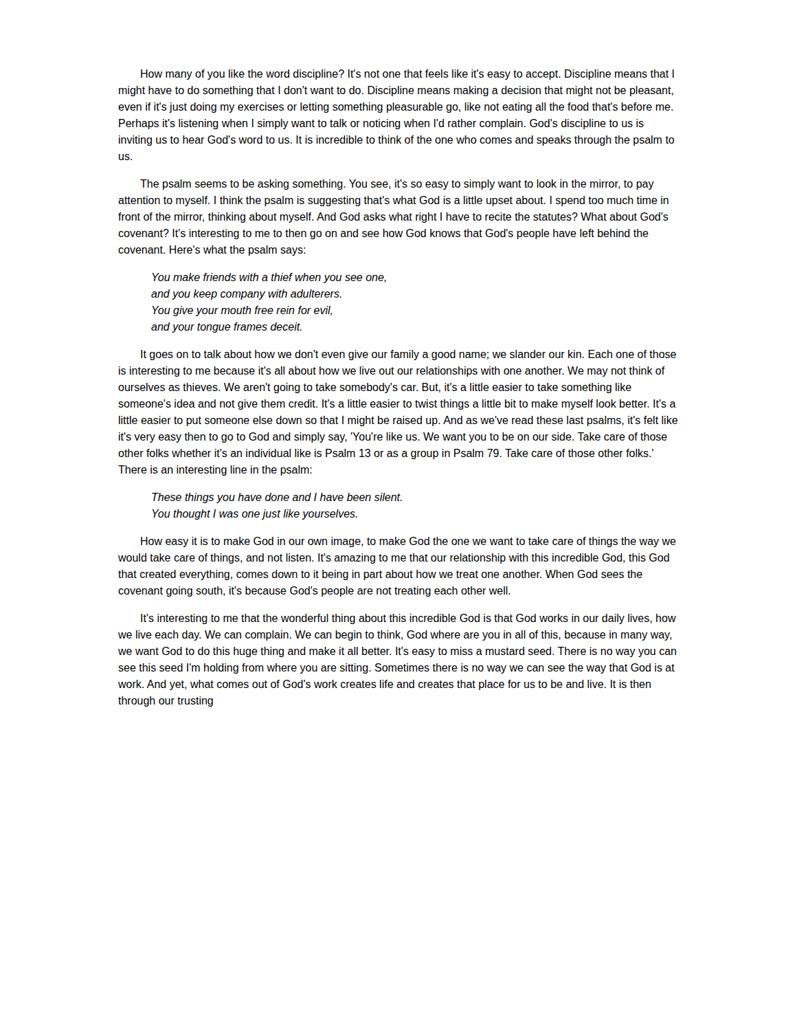How many of you like the word discipline? It's not one that feels like it's easy to accept. Discipline means that I might have to do something that I don't want to do. Discipline means making a decision that might not be pleasant, even if it's just doing my exercises or letting something pleasurable go, like not eating all the food that's before me. Perhaps it's listening when I simply want to talk or noticing when I'd rather complain. God's discipline to us is inviting us to hear God's word to us. It is incredible to think of the one who comes and speaks through the psalm to us.
The psalm seems to be asking something. You see, it's so easy to simply want to look in the mirror, to pay attention to myself. I think the psalm is suggesting that's what God is a little upset about. I spend too much time in front of the mirror, thinking about myself. And God asks what right I have to recite the statutes? What about God's covenant? It's interesting to me to then go on and see how God knows that God's people have left behind the covenant. Here's what the psalm says:
You make friends with a thief when you see one,
and you keep company with adulterers.
You give your mouth free rein for evil,
and your tongue frames deceit.
It goes on to talk about how we don't even give our family a good name; we slander our kin. Each one of those is interesting to me because it's all about how we live out our relationships with one another. We may not think of ourselves as thieves. We aren't going to take somebody's car. But, it's a little easier to take something like someone's idea and not give them credit. It's a little easier to twist things a little bit to make myself look better. It's a little easier to put someone else down so that I might be raised up. And as we've read these last psalms, it's felt like it's very easy then to go to God and simply say, 'You're like us. We want you to be on our side. Take care of those other folks whether it's an individual like is Psalm 13 or as a group in Psalm 79. Take care of those other folks.' There is an interesting line in the psalm:
These things you have done and I have been silent.
You thought I was one just like yourselves.
How easy it is to make God in our own image, to make God the one we want to take care of things the way we would take care of things, and not listen. It's amazing to me that our relationship with this incredible God, this God that created everything, comes down to it being in part about how we treat one another. When God sees the covenant going south, it's because God's people are not treating each other well.
It's interesting to me that the wonderful thing about this incredible God is that God works in our daily lives, how we live each day. We can complain. We can begin to think, God where are you in all of this, because in many way, we want God to do this huge thing and make it all better. It's easy to miss a mustard seed. There is no way you can see this seed I'm holding from where you are sitting. Sometimes there is no way we can see the way that God is at work. And yet, what comes out of God's work creates life and creates that place for us to be and live. It is then through our trusting